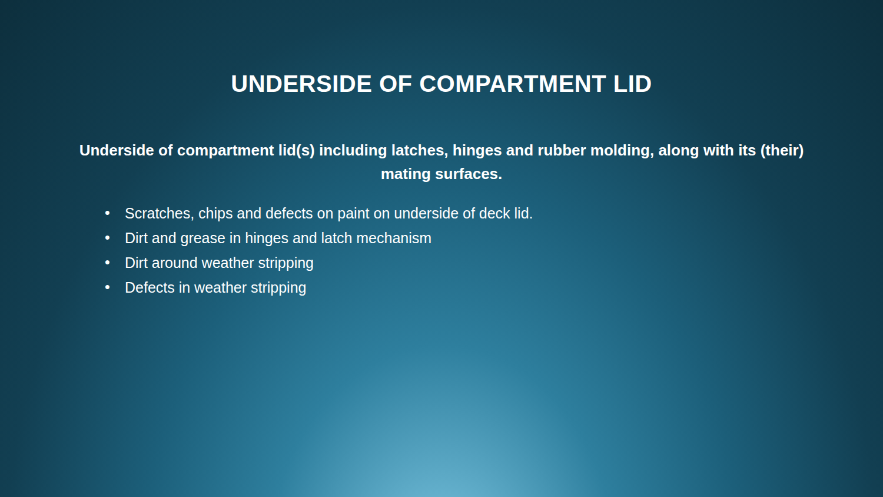UNDERSIDE OF COMPARTMENT LID
Underside of compartment lid(s) including latches, hinges and rubber molding, along with its (their) mating surfaces.
Scratches, chips and defects on paint on underside of deck lid.
Dirt and grease in hinges and latch mechanism
Dirt around weather stripping
Defects in weather stripping